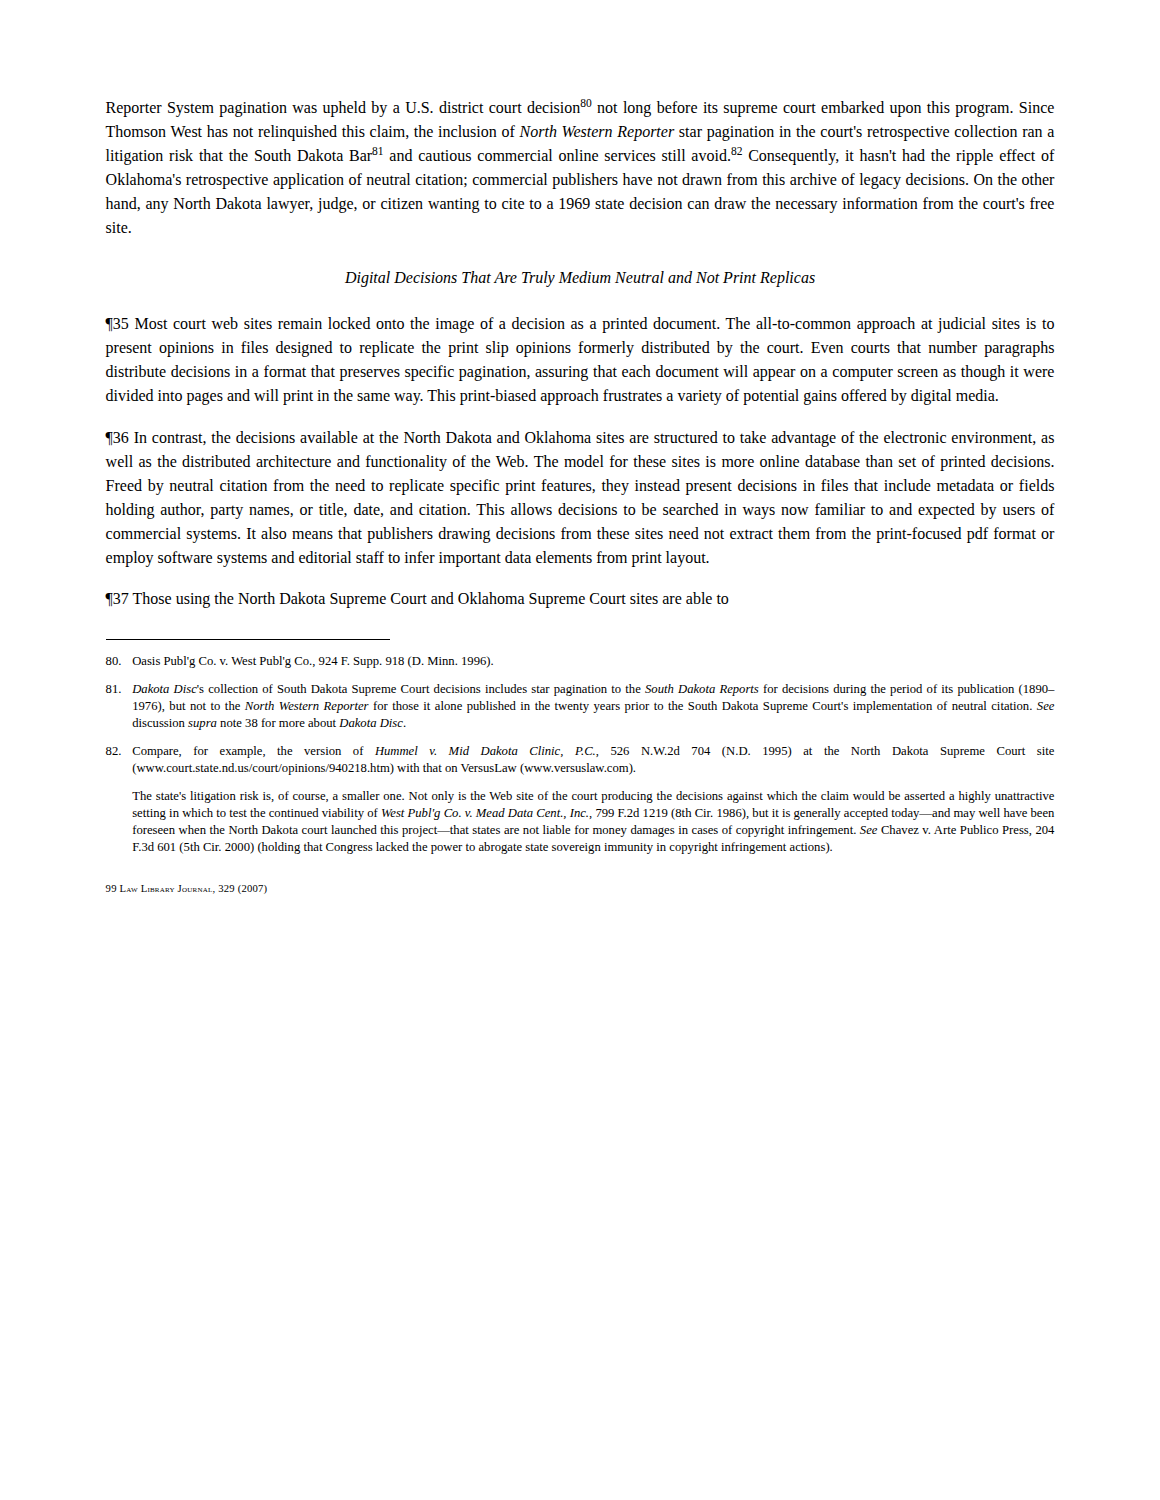Reporter System pagination was upheld by a U.S. district court decision80 not long before its supreme court embarked upon this program. Since Thomson West has not relinquished this claim, the inclusion of North Western Reporter star pagination in the court's retrospective collection ran a litigation risk that the South Dakota Bar81 and cautious commercial online services still avoid.82 Consequently, it hasn't had the ripple effect of Oklahoma's retrospective application of neutral citation; commercial publishers have not drawn from this archive of legacy decisions. On the other hand, any North Dakota lawyer, judge, or citizen wanting to cite to a 1969 state decision can draw the necessary information from the court's free site.
Digital Decisions That Are Truly Medium Neutral and Not Print Replicas
¶35 Most court web sites remain locked onto the image of a decision as a printed document. The all-to-common approach at judicial sites is to present opinions in files designed to replicate the print slip opinions formerly distributed by the court. Even courts that number paragraphs distribute decisions in a format that preserves specific pagination, assuring that each document will appear on a computer screen as though it were divided into pages and will print in the same way. This print-biased approach frustrates a variety of potential gains offered by digital media.
¶36 In contrast, the decisions available at the North Dakota and Oklahoma sites are structured to take advantage of the electronic environment, as well as the distributed architecture and functionality of the Web. The model for these sites is more online database than set of printed decisions. Freed by neutral citation from the need to replicate specific print features, they instead present decisions in files that include metadata or fields holding author, party names, or title, date, and citation. This allows decisions to be searched in ways now familiar to and expected by users of commercial systems. It also means that publishers drawing decisions from these sites need not extract them from the print-focused pdf format or employ software systems and editorial staff to infer important data elements from print layout.
¶37 Those using the North Dakota Supreme Court and Oklahoma Supreme Court sites are able to
80.
Oasis Publ'g Co. v. West Publ'g Co., 924 F. Supp. 918 (D. Minn. 1996).
81.
Dakota Disc's collection of South Dakota Supreme Court decisions includes star pagination to the South Dakota Reports for decisions during the period of its publication (1890–1976), but not to the North Western Reporter for those it alone published in the twenty years prior to the South Dakota Supreme Court's implementation of neutral citation. See discussion supra note 38 for more about Dakota Disc.
82.
Compare, for example, the version of Hummel v. Mid Dakota Clinic, P.C., 526 N.W.2d 704 (N.D. 1995) at the North Dakota Supreme Court site (www.court.state.nd.us/court/opinions/940218.htm) with that on VersusLaw (www.versuslaw.com).
The state's litigation risk is, of course, a smaller one. Not only is the Web site of the court producing the decisions against which the claim would be asserted a highly unattractive setting in which to test the continued viability of West Publ'g Co. v. Mead Data Cent., Inc., 799 F.2d 1219 (8th Cir. 1986), but it is generally accepted today—and may well have been foreseen when the North Dakota court launched this project—that states are not liable for money damages in cases of copyright infringement. See Chavez v. Arte Publico Press, 204 F.3d 601 (5th Cir. 2000) (holding that Congress lacked the power to abrogate state sovereign immunity in copyright infringement actions).
99 Law Library Journal, 329 (2007)